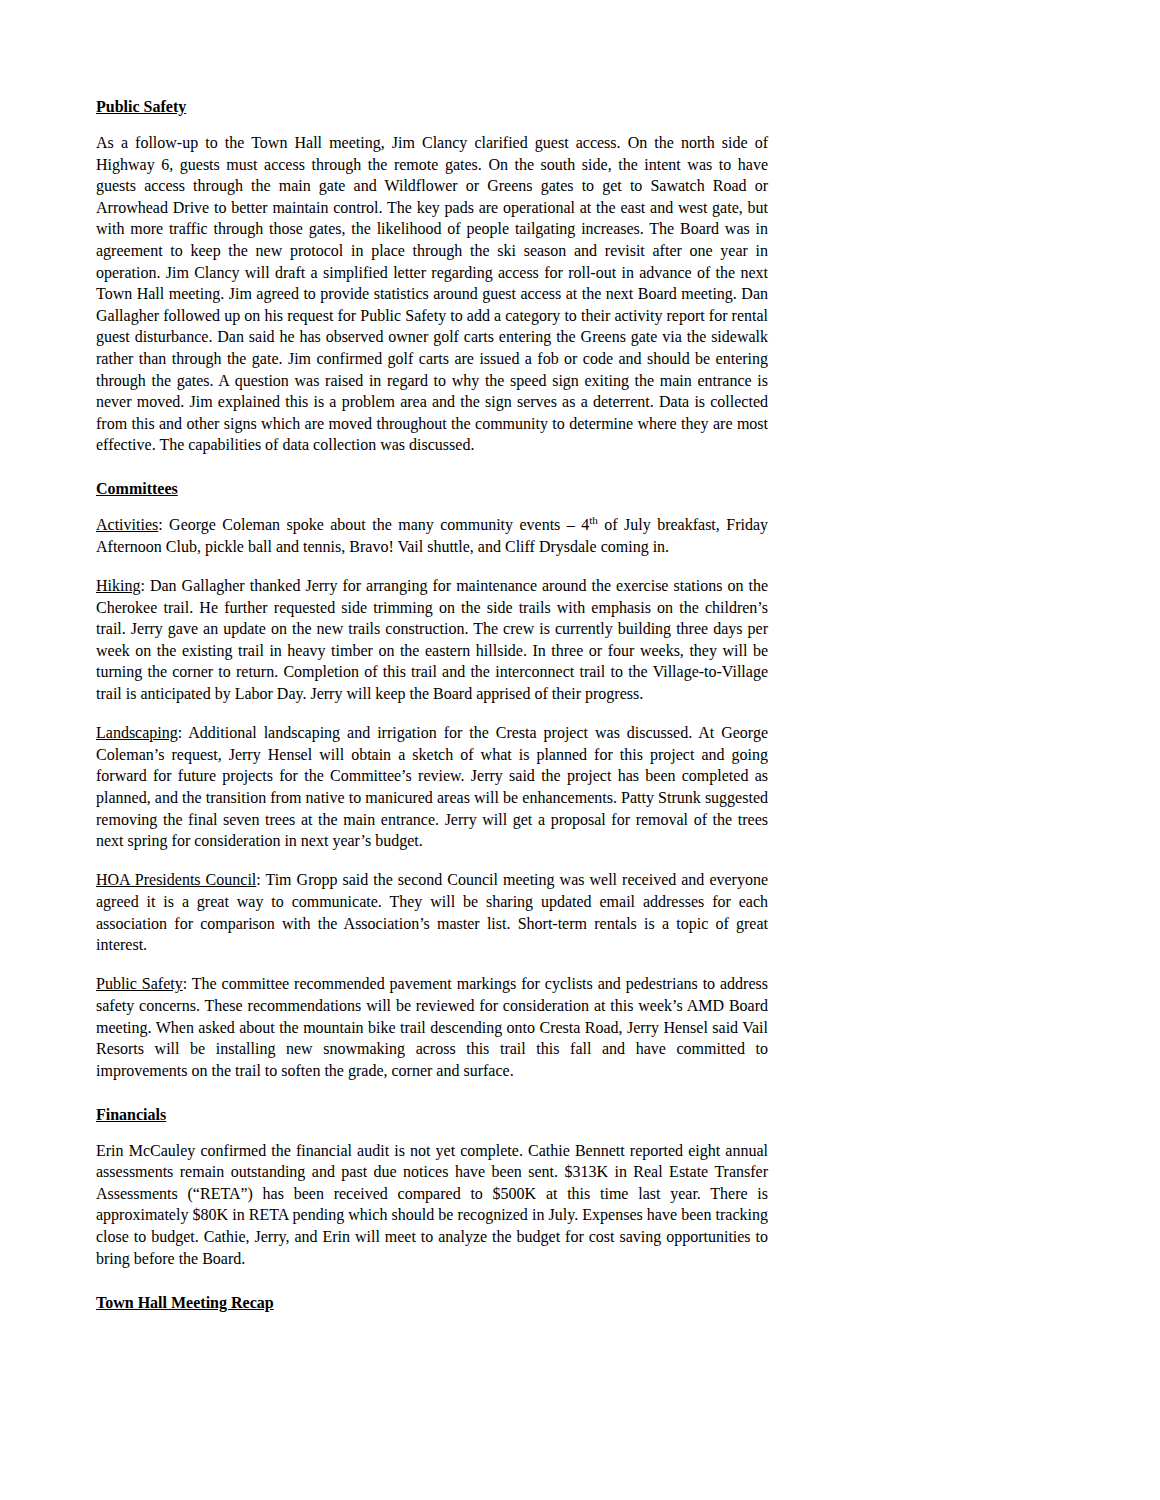Public Safety
As a follow-up to the Town Hall meeting, Jim Clancy clarified guest access. On the north side of Highway 6, guests must access through the remote gates. On the south side, the intent was to have guests access through the main gate and Wildflower or Greens gates to get to Sawatch Road or Arrowhead Drive to better maintain control. The key pads are operational at the east and west gate, but with more traffic through those gates, the likelihood of people tailgating increases. The Board was in agreement to keep the new protocol in place through the ski season and revisit after one year in operation. Jim Clancy will draft a simplified letter regarding access for roll-out in advance of the next Town Hall meeting. Jim agreed to provide statistics around guest access at the next Board meeting. Dan Gallagher followed up on his request for Public Safety to add a category to their activity report for rental guest disturbance. Dan said he has observed owner golf carts entering the Greens gate via the sidewalk rather than through the gate. Jim confirmed golf carts are issued a fob or code and should be entering through the gates. A question was raised in regard to why the speed sign exiting the main entrance is never moved. Jim explained this is a problem area and the sign serves as a deterrent. Data is collected from this and other signs which are moved throughout the community to determine where they are most effective. The capabilities of data collection was discussed.
Committees
Activities: George Coleman spoke about the many community events – 4th of July breakfast, Friday Afternoon Club, pickle ball and tennis, Bravo! Vail shuttle, and Cliff Drysdale coming in.
Hiking: Dan Gallagher thanked Jerry for arranging for maintenance around the exercise stations on the Cherokee trail. He further requested side trimming on the side trails with emphasis on the children’s trail. Jerry gave an update on the new trails construction. The crew is currently building three days per week on the existing trail in heavy timber on the eastern hillside. In three or four weeks, they will be turning the corner to return. Completion of this trail and the interconnect trail to the Village-to-Village trail is anticipated by Labor Day. Jerry will keep the Board apprised of their progress.
Landscaping: Additional landscaping and irrigation for the Cresta project was discussed. At George Coleman’s request, Jerry Hensel will obtain a sketch of what is planned for this project and going forward for future projects for the Committee’s review. Jerry said the project has been completed as planned, and the transition from native to manicured areas will be enhancements. Patty Strunk suggested removing the final seven trees at the main entrance. Jerry will get a proposal for removal of the trees next spring for consideration in next year’s budget.
HOA Presidents Council: Tim Gropp said the second Council meeting was well received and everyone agreed it is a great way to communicate. They will be sharing updated email addresses for each association for comparison with the Association’s master list. Short-term rentals is a topic of great interest.
Public Safety: The committee recommended pavement markings for cyclists and pedestrians to address safety concerns. These recommendations will be reviewed for consideration at this week’s AMD Board meeting. When asked about the mountain bike trail descending onto Cresta Road, Jerry Hensel said Vail Resorts will be installing new snowmaking across this trail this fall and have committed to improvements on the trail to soften the grade, corner and surface.
Financials
Erin McCauley confirmed the financial audit is not yet complete. Cathie Bennett reported eight annual assessments remain outstanding and past due notices have been sent. $313K in Real Estate Transfer Assessments (“RETA”) has been received compared to $500K at this time last year. There is approximately $80K in RETA pending which should be recognized in July. Expenses have been tracking close to budget. Cathie, Jerry, and Erin will meet to analyze the budget for cost saving opportunities to bring before the Board.
Town Hall Meeting Recap